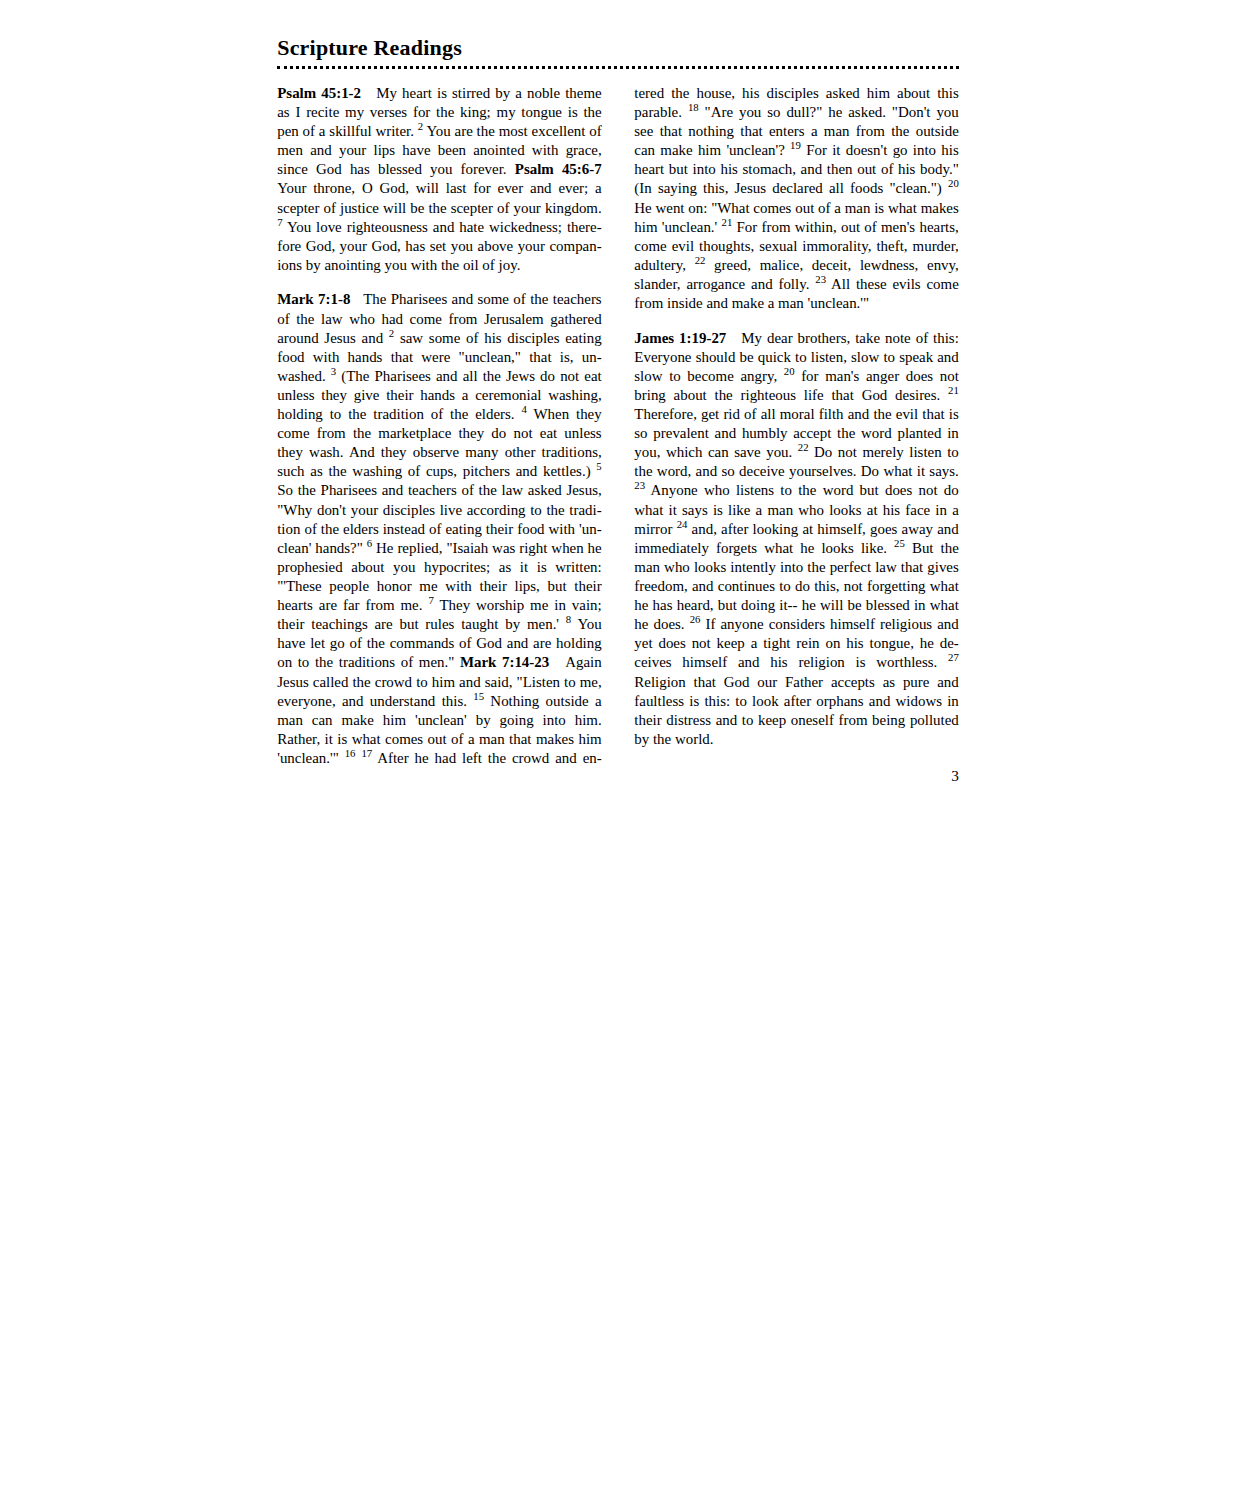Scripture Readings
Psalm 45:1-2 My heart is stirred by a noble theme as I recite my verses for the king; my tongue is the pen of a skillful writer. 2 You are the most excellent of men and your lips have been anointed with grace, since God has blessed you forever. Psalm 45:6-7 Your throne, O God, will last for ever and ever; a scepter of justice will be the scepter of your kingdom. 7 You love righteousness and hate wickedness; therefore God, your God, has set you above your companions by anointing you with the oil of joy.
Mark 7:1-8 The Pharisees and some of the teachers of the law who had come from Jerusalem gathered around Jesus and 2 saw some of his disciples eating food with hands that were "unclean," that is, unwashed. 3 (The Pharisees and all the Jews do not eat unless they give their hands a ceremonial washing, holding to the tradition of the elders. 4 When they come from the marketplace they do not eat unless they wash. And they observe many other traditions, such as the washing of cups, pitchers and kettles.) 5 So the Pharisees and teachers of the law asked Jesus, "Why don't your disciples live according to the tradition of the elders instead of eating their food with 'unclean' hands?" 6 He replied, "Isaiah was right when he prophesied about you hypocrites; as it is written: "'These people honor me with their lips, but their hearts are far from me. 7 They worship me in vain; their teachings are but rules taught by men.' 8 You have let go of the commands of God and are holding on to the traditions of men." Mark 7:14-23 Again Jesus called the crowd to him and said, "Listen to me, everyone, and understand this. 15 Nothing outside a man can make him 'unclean' by going into him. Rather, it is what comes out of a man that makes him 'unclean.'" 16 17 After he had left the crowd and entered the house, his disciples asked him about this parable. 18 "Are you so dull?" he asked. "Don't you see that nothing that enters a man from the outside can make him 'unclean'? 19 For it doesn't go into his heart but into his stomach, and then out of his body." (In saying this, Jesus declared all foods "clean.") 20 He went on: "What comes out of a man is what makes him 'unclean.' 21 For from within, out of men's hearts, come evil thoughts, sexual immorality, theft, murder, adultery, 22 greed, malice, deceit, lewdness, envy, slander, arrogance and folly. 23 All these evils come from inside and make a man 'unclean.'"
James 1:19-27 My dear brothers, take note of this: Everyone should be quick to listen, slow to speak and slow to become angry, 20 for man's anger does not bring about the righteous life that God desires. 21 Therefore, get rid of all moral filth and the evil that is so prevalent and humbly accept the word planted in you, which can save you. 22 Do not merely listen to the word, and so deceive yourselves. Do what it says. 23 Anyone who listens to the word but does not do what it says is like a man who looks at his face in a mirror 24 and, after looking at himself, goes away and immediately forgets what he looks like. 25 But the man who looks intently into the perfect law that gives freedom, and continues to do this, not forgetting what he has heard, but doing it-- he will be blessed in what he does. 26 If anyone considers himself religious and yet does not keep a tight rein on his tongue, he deceives himself and his religion is worthless. 27 Religion that God our Father accepts as pure and faultless is this: to look after orphans and widows in their distress and to keep oneself from being polluted by the world.
3